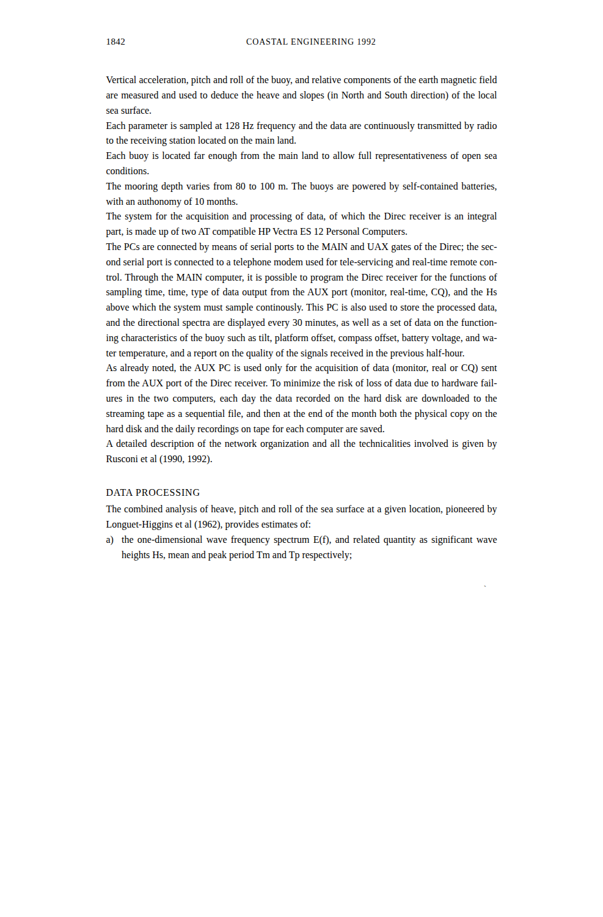1842 COASTAL ENGINEERING 1992
Vertical acceleration, pitch and roll of the buoy, and relative components of the earth magnetic field are measured and used to deduce the heave and slopes (in North and South direction) of the local sea surface.
Each parameter is sampled at 128 Hz frequency and the data are continuously transmitted by radio to the receiving station located on the main land.
Each buoy is located far enough from the main land to allow full representativeness of open sea conditions.
The mooring depth varies from 80 to 100 m. The buoys are powered by self-contained batteries, with an authonomy of 10 months.
The system for the acquisition and processing of data, of which the Direc receiver is an integral part, is made up of two AT compatible HP Vectra ES 12 Personal Computers.
The PCs are connected by means of serial ports to the MAIN and UAX gates of the Direc; the second serial port is connected to a telephone modem used for tele-servicing and real-time remote control. Through the MAIN computer, it is possible to program the Direc receiver for the functions of sampling time, time, type of data output from the AUX port (monitor, real-time, CQ), and the Hs above which the system must sample continously. This PC is also used to store the processed data, and the directional spectra are displayed every 30 minutes, as well as a set of data on the functioning characteristics of the buoy such as tilt, platform offset, compass offset, battery voltage, and water temperature, and a report on the quality of the signals received in the previous half-hour.
As already noted, the AUX PC is used only for the acquisition of data (monitor, real or CQ) sent from the AUX port of the Direc receiver. To minimize the risk of loss of data due to hardware failures in the two computers, each day the data recorded on the hard disk are downloaded to the streaming tape as a sequential file, and then at the end of the month both the physical copy on the hard disk and the daily recordings on tape for each computer are saved.
A detailed description of the network organization and all the technicalities involved is given by Rusconi et al (1990, 1992).
Data Processing
The combined analysis of heave, pitch and roll of the sea surface at a given location, pioneered by Longuet-Higgins et al (1962), provides estimates of:
the one-dimensional wave frequency spectrum E(f), and related quantity as significant wave heights Hs, mean and peak period Tm and Tp respectively;
`